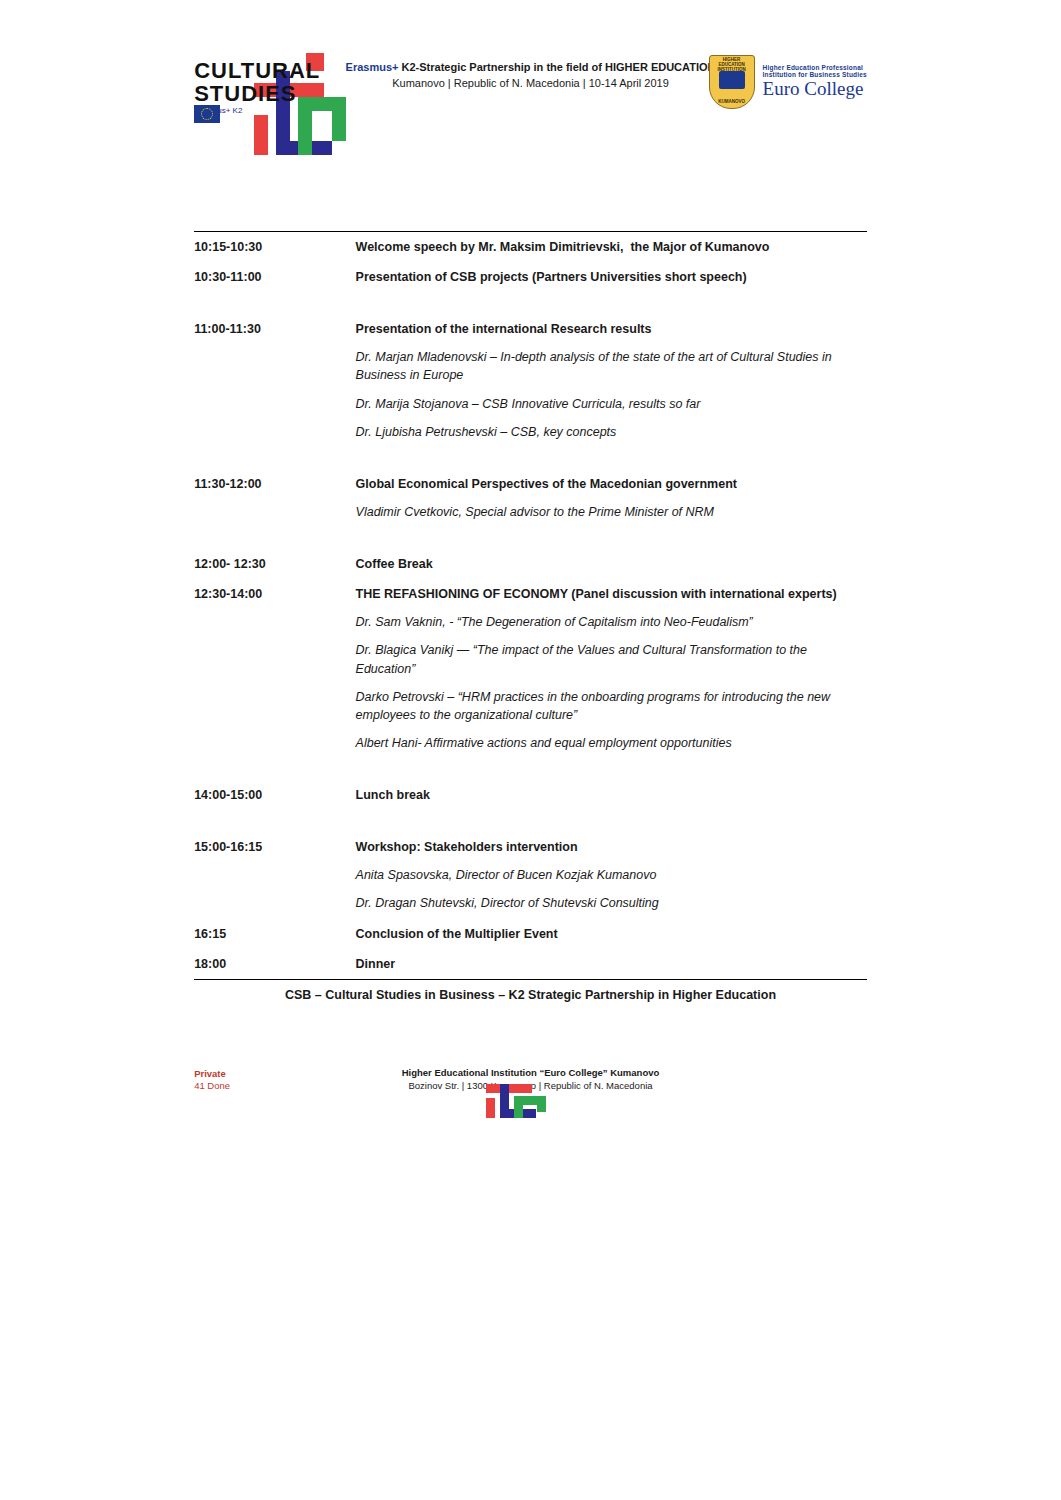CULTURAL
STUDIESErasmus+ K2
Erasmus+ K2-Strategic Partnership in the field of HIGHER EDUCATION
Kumanovo | Republic of N. Macedonia | 10-14 April 2019
HIGHER EDUCATION
INSTITUTION
KUMANOVO
Higher Education Professional
Institution for Business Studies
Euro College
| 10:15-10:30 | Welcome speech by Mr. Maksim Dimitrievski, the Major of Kumanovo |
| 10:30-11:00 | Presentation of CSB projects (Partners Universities short speech) |
| 11:00-11:30 | Presentation of the international Research results Dr. Marjan Mladenovski – In-depth analysis of the state of the art of Cultural Studies in Business in Europe Dr. Marija Stojanova – CSB Innovative Curricula, results so far Dr. Ljubisha Petrushevski – CSB, key concepts |
| 11:30-12:00 | Global Economical Perspectives of the Macedonian government Vladimir Cvetkovic, Special advisor to the Prime Minister of NRM |
| 12:00- 12:30 | Coffee Break |
| 12:30-14:00 | THE REFASHIONING OF ECONOMY (Panel discussion with international experts) Dr. Sam Vaknin, - “The Degeneration of Capitalism into Neo-Feudalism” Dr. Blagica Vanikj — “ The impact of the Values and Cultural Transformation to the Education” Darko Petrovski – “HRM practices in the onboarding programs for introducing the new employees to the organizational culture” Albert Hani- Affirmative actions and equal employment opportunities |
| 14:00-15:00 | Lunch break |
| 15:00-16:15 | Workshop: Stakeholders intervention Anita Spasovska, Director of Bucen Kozjak Kumanovo Dr. Dragan Shutevski, Director of Shutevski Consulting |
| 16:15 | Conclusion of the Multiplier Event |
| 18:00 | Dinner |
CSB – Cultural Studies in Business – K2 Strategic Partnership in Higher Education
Private
41 Done
Higher Educational Institution “Euro College” Kumanovo
Bozinov Str. | 1300 Kumanovo | Republic of N. Macedonia